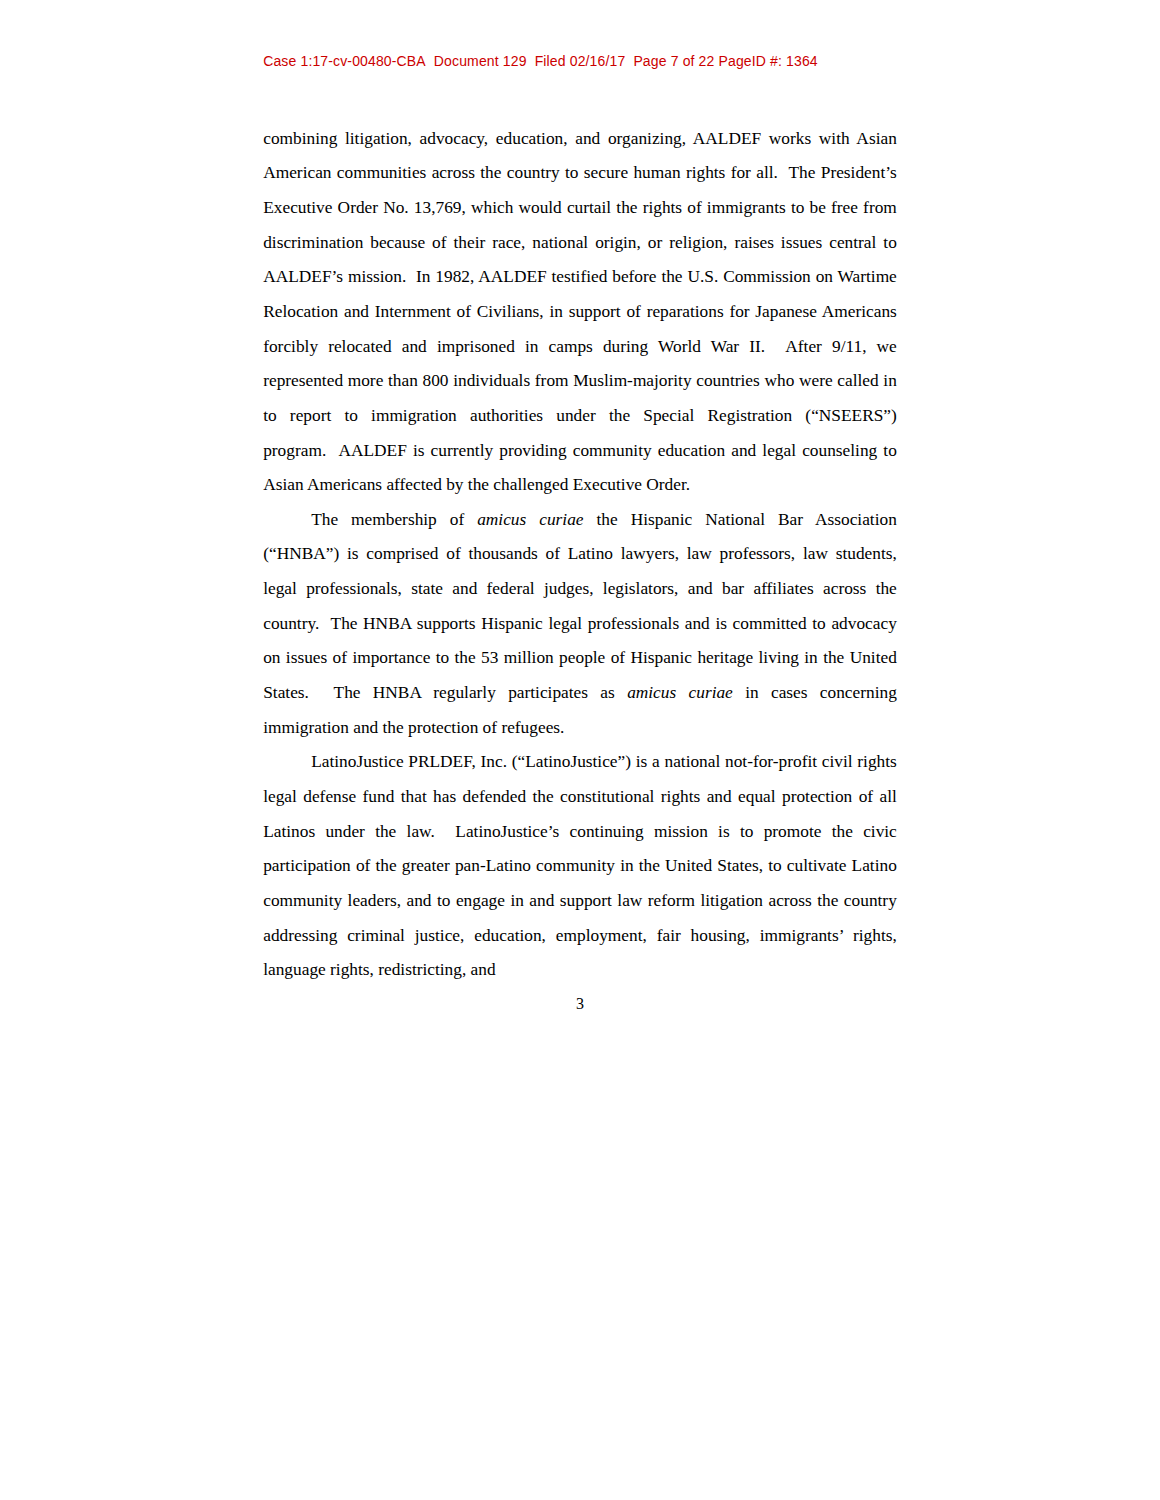Case 1:17-cv-00480-CBA Document 129 Filed 02/16/17 Page 7 of 22 PageID #: 1364
combining litigation, advocacy, education, and organizing, AALDEF works with Asian American communities across the country to secure human rights for all. The President’s Executive Order No. 13,769, which would curtail the rights of immigrants to be free from discrimination because of their race, national origin, or religion, raises issues central to AALDEF’s mission. In 1982, AALDEF testified before the U.S. Commission on Wartime Relocation and Internment of Civilians, in support of reparations for Japanese Americans forcibly relocated and imprisoned in camps during World War II. After 9/11, we represented more than 800 individuals from Muslim-majority countries who were called in to report to immigration authorities under the Special Registration (“NSEERS”) program. AALDEF is currently providing community education and legal counseling to Asian Americans affected by the challenged Executive Order.
The membership of amicus curiae the Hispanic National Bar Association (“HNBA”) is comprised of thousands of Latino lawyers, law professors, law students, legal professionals, state and federal judges, legislators, and bar affiliates across the country. The HNBA supports Hispanic legal professionals and is committed to advocacy on issues of importance to the 53 million people of Hispanic heritage living in the United States. The HNBA regularly participates as amicus curiae in cases concerning immigration and the protection of refugees.
LatinoJustice PRLDEF, Inc. (“LatinoJustice”) is a national not-for-profit civil rights legal defense fund that has defended the constitutional rights and equal protection of all Latinos under the law. LatinoJustice’s continuing mission is to promote the civic participation of the greater pan-Latino community in the United States, to cultivate Latino community leaders, and to engage in and support law reform litigation across the country addressing criminal justice, education, employment, fair housing, immigrants’ rights, language rights, redistricting, and
3